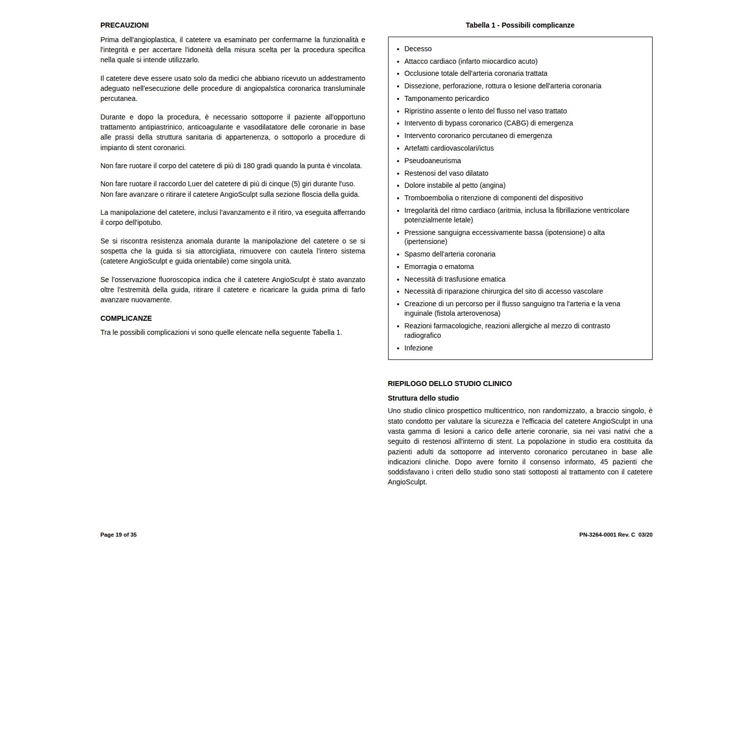PRECAUZIONI
Prima dell'angioplastica, il catetere va esaminato per confermarne la funzionalità e l'integrità e per accertare l'idoneità della misura scelta per la procedura specifica nella quale si intende utilizzarlo.
Il catetere deve essere usato solo da medici che abbiano ricevuto un addestramento adeguato nell'esecuzione delle procedure di angiopalstica coronarica transluminale percutanea.
Durante e dopo la procedura, è necessario sottoporre il paziente all'opportuno trattamento antipiastrinico, anticoagulante e vasodilatatore delle coronarie in base alle prassi della struttura sanitaria di appartenenza, o sottoporlo a procedure di impianto di stent coronarici.
Non fare ruotare il corpo del catetere di più di 180 gradi quando la punta è vincolata.
Non fare ruotare il raccordo Luer del catetere di più di cinque (5) giri durante l'uso.
Non fare avanzare o ritirare il catetere AngioSculpt sulla sezione floscia della guida.
La manipolazione del catetere, inclusi l'avanzamento e il ritiro, va eseguita afferrando il corpo dell'ipotubo.
Se si riscontra resistenza anomala durante la manipolazione del catetere o se si sospetta che la guida si sia attorcigliata, rimuovere con cautela l'intero sistema (catetere AngioSculpt e guida orientabile) come singola unità.
Se l'osservazione fluoroscopica indica che il catetere AngioSculpt è stato avanzato oltre l'estremità della guida, ritirare il catetere e ricaricare la guida prima di farlo avanzare nuovamente.
COMPLICANZE
Tra le possibili complicazioni vi sono quelle elencate nella seguente Tabella 1.
Tabella 1 - Possibili complicanze
Decesso
Attacco cardiaco (infarto miocardico acuto)
Occlusione totale dell'arteria coronaria trattata
Dissezione, perforazione, rottura o lesione dell'arteria coronaria
Tamponamento pericardico
Ripristino assente o lento del flusso nel vaso trattato
Intervento di bypass coronarico (CABG) di emergenza
Intervento coronarico percutaneo di emergenza
Artefatti cardiovascolari/ictus
Pseudoaneurisma
Restenosi del vaso dilatato
Dolore instabile al petto (angina)
Tromboembolia o ritenzione di componenti del dispositivo
Irregolarità del ritmo cardiaco (aritmia, inclusa la fibrillazione ventricolare potenzialmente letale)
Pressione sanguigna eccessivamente bassa (ipotensione) o alta (ipertensione)
Spasmo dell'arteria coronaria
Emorragia o ematoma
Necessità di trasfusione ematica
Necessità di riparazione chirurgica del sito di accesso vascolare
Creazione di un percorso per il flusso sanguigno tra l'arteria e la vena inguinale (fistola arterovenosa)
Reazioni farmacologiche, reazioni allergiche al mezzo di contrasto radiografico
Infezione
RIEPILOGO DELLO STUDIO CLINICO
Struttura dello studio
Uno studio clinico prospettico multicentrico, non randomizzato, a braccio singolo, è stato condotto per valutare la sicurezza e l'efficacia del catetere AngioSculpt in una vasta gamma di lesioni a carico delle arterie coronarie, sia nei vasi nativi che a seguito di restenosi all'interno di stent. La popolazione in studio era costituita da pazienti adulti da sottoporre ad intervento coronarico percutaneo in base alle indicazioni cliniche. Dopo avere fornito il consenso informato, 45 pazienti che soddisfavano i criteri dello studio sono stati sottoposti al trattamento con il catetere AngioSculpt.
Page 19 of 35 PN-3264-0001 Rev. C 03/20